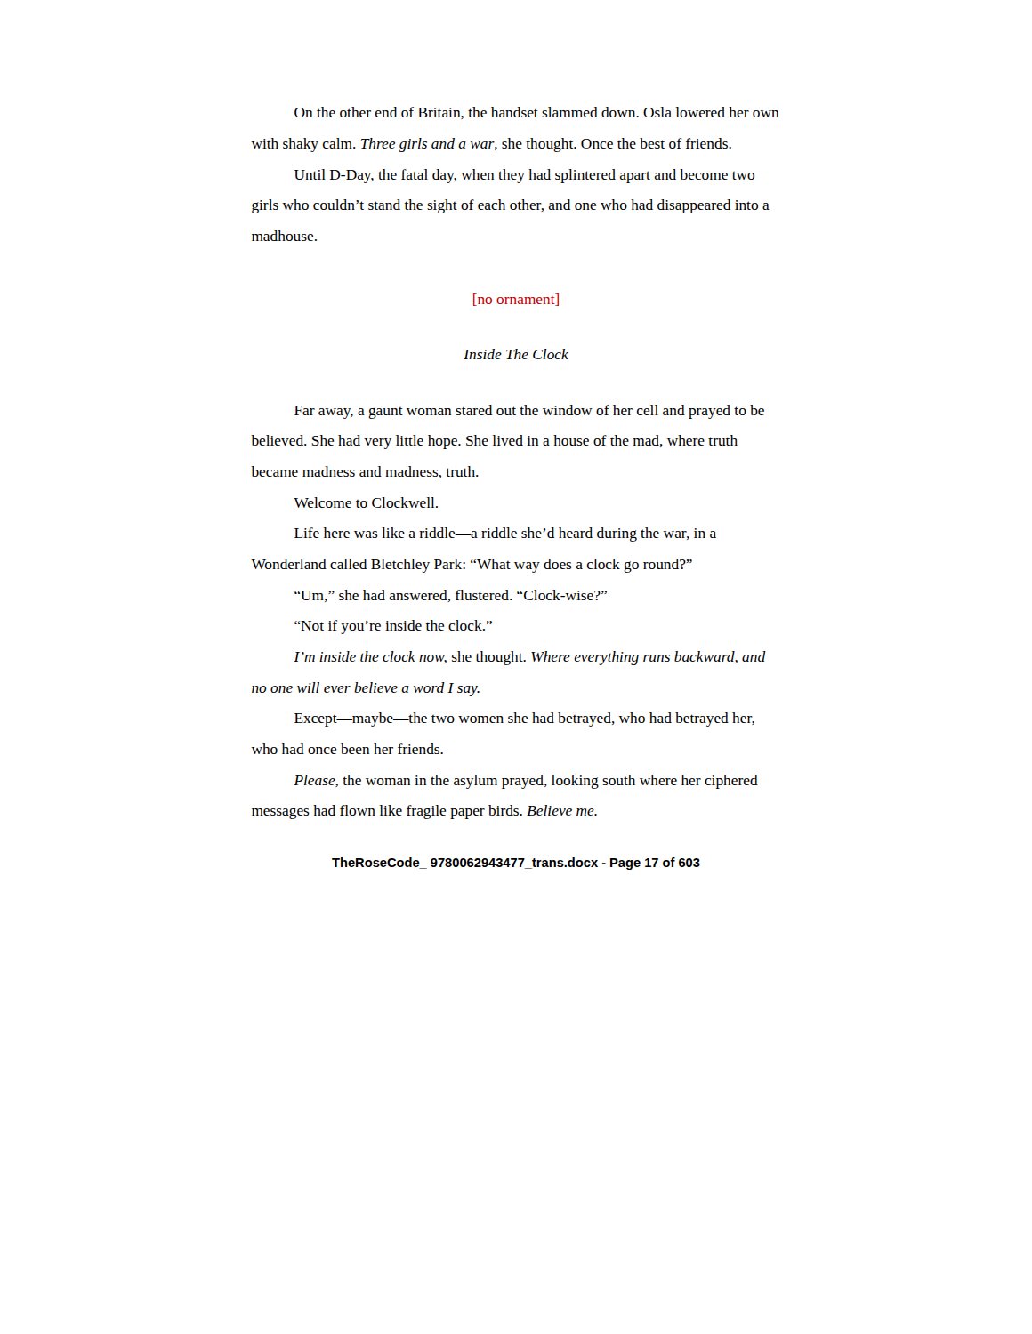On the other end of Britain, the handset slammed down. Osla lowered her own with shaky calm. Three girls and a war, she thought. Once the best of friends.
Until D-Day, the fatal day, when they had splintered apart and become two girls who couldn’t stand the sight of each other, and one who had disappeared into a madhouse.
[no ornament]
Inside The Clock
Far away, a gaunt woman stared out the window of her cell and prayed to be believed. She had very little hope. She lived in a house of the mad, where truth became madness and madness, truth.
Welcome to Clockwell.
Life here was like a riddle—a riddle she’d heard during the war, in a Wonderland called Bletchley Park: “What way does a clock go round?”
“Um,” she had answered, flustered. “Clock-wise?”
“Not if you’re inside the clock.”
I’m inside the clock now, she thought. Where everything runs backward, and no one will ever believe a word I say.
Except—maybe—the two women she had betrayed, who had betrayed her, who had once been her friends.
Please, the woman in the asylum prayed, looking south where her ciphered messages had flown like fragile paper birds. Believe me.
TheRoseCode_ 9780062943477_trans.docx - Page 17 of 603